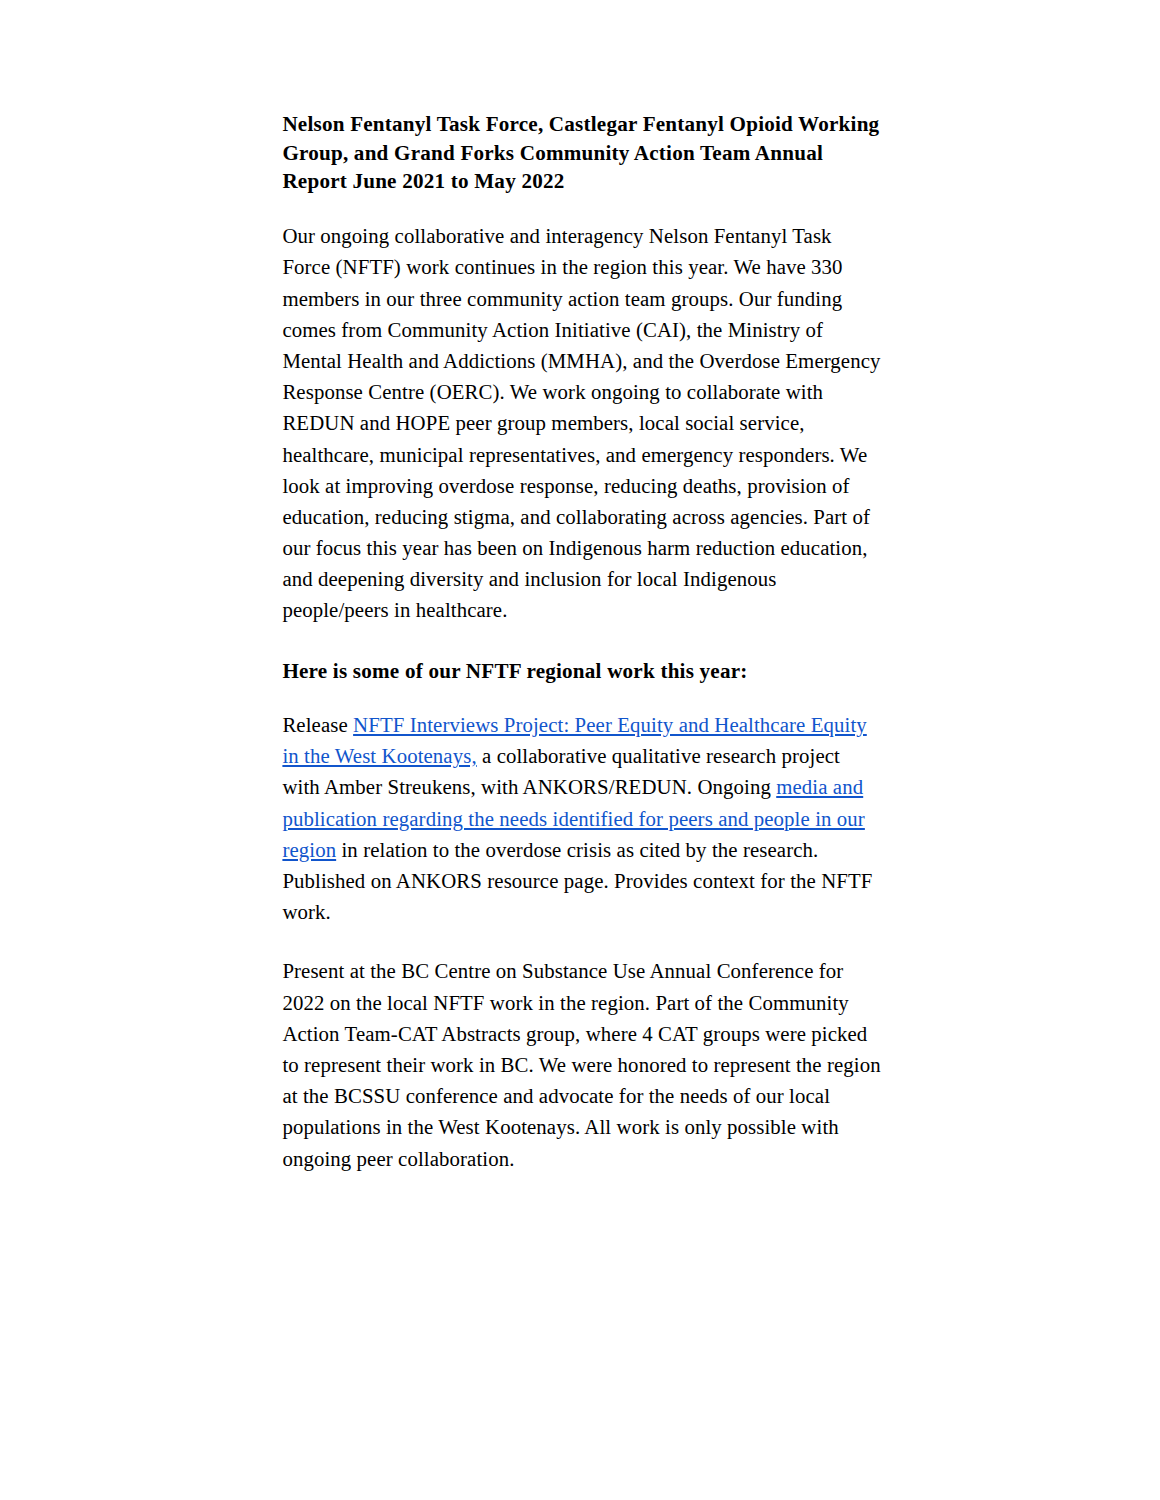Nelson Fentanyl Task Force, Castlegar Fentanyl Opioid Working Group, and Grand Forks Community Action Team Annual Report June 2021 to May 2022
Our ongoing collaborative and interagency Nelson Fentanyl Task Force (NFTF) work continues in the region this year. We have 330 members in our three community action team groups. Our funding comes from Community Action Initiative (CAI), the Ministry of Mental Health and Addictions (MMHA), and the Overdose Emergency Response Centre (OERC). We work ongoing to collaborate with REDUN and HOPE peer group members, local social service, healthcare, municipal representatives, and emergency responders. We look at improving overdose response, reducing deaths, provision of education, reducing stigma, and collaborating across agencies. Part of our focus this year has been on Indigenous harm reduction education, and deepening diversity and inclusion for local Indigenous people/peers in healthcare.
Here is some of our NFTF regional work this year:
Release NFTF Interviews Project: Peer Equity and Healthcare Equity in the West Kootenays, a collaborative qualitative research project with Amber Streukens, with ANKORS/REDUN. Ongoing media and publication regarding the needs identified for peers and people in our region in relation to the overdose crisis as cited by the research. Published on ANKORS resource page. Provides context for the NFTF work.
Present at the BC Centre on Substance Use Annual Conference for 2022 on the local NFTF work in the region. Part of the Community Action Team-CAT Abstracts group, where 4 CAT groups were picked to represent their work in BC. We were honored to represent the region at the BCSSU conference and advocate for the needs of our local populations in the West Kootenays. All work is only possible with ongoing peer collaboration.